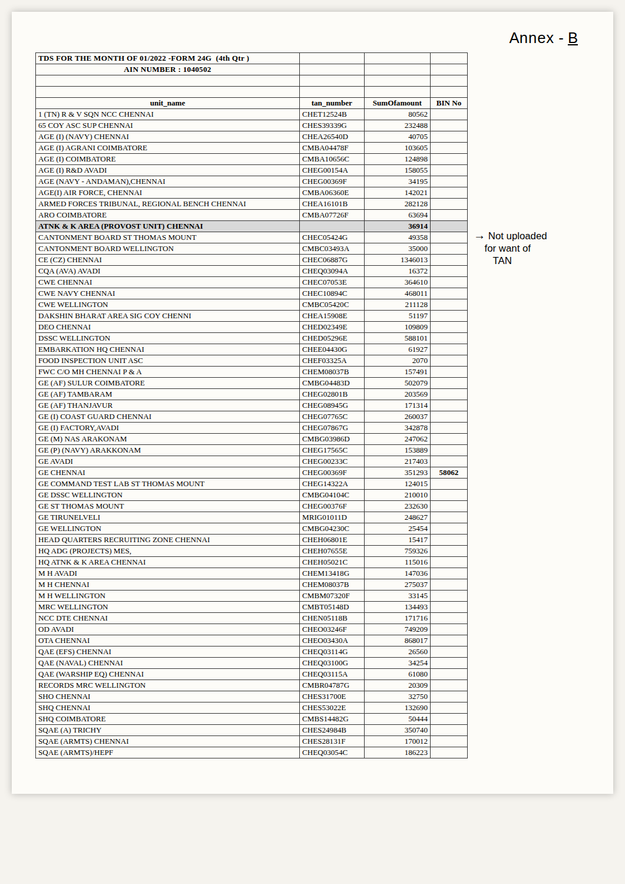Annex - B
| TDS FOR THE MONTH OF 01/2022 -FORM 24G (4th Qtr ) | | | |
| AIN NUMBER : 1040502 | | | |
| unit_name | tan_number | SumOfamount | BIN No |
| 1 (TN) R & V SQN NCC CHENNAI | CHET12524B | 80562 | |
| 65 COY ASC SUP CHENNAI | CHES39339G | 232488 | |
| AGE (I) (NAVY) CHENNAI | CHEA26540D | 40705 | |
| AGE (I) AGRANI COIMBATORE | CMBA04478F | 103605 | |
| AGE (I) COIMBATORE | CMBA10656C | 124898 | |
| AGE (I) R&D AVADI | CHEG00154A | 158055 | |
| AGE (NAVY - ANDAMAN),CHENNAI | CHEG00369F | 34195 | |
| AGE(I) AIR FORCE, CHENNAI | CMBA06360E | 142021 | |
| ARMED FORCES TRIBUNAL, REGIONAL BENCH CHENNAI | CHEA16101B | 282128 | |
| ARO COIMBATORE | CMBA07726F | 63694 | |
| ATNK & K AREA (PROVOST UNIT) CHENNAI | | 36914 | |
| CANTONMENT BOARD ST THOMAS MOUNT | CHEC05424G | 49358 | |
| CANTONMENT BOARD WELLINGTON | CMBC03493A | 35000 | |
| CE (CZ) CHENNAI | CHEC06887G | 1346013 | |
| CQA (AVA) AVADI | CHEQ03094A | 16372 | |
| CWE CHENNAI | CHEC07053E | 364610 | |
| CWE NAVY CHENNAI | CHEC10894C | 468011 | |
| CWE WELLINGTON | CMBC05420C | 211128 | |
| DAKSHIN BHARAT AREA SIG COY CHENNI | CHEA15908E | 51197 | |
| DEO CHENNAI | CHED02349E | 109809 | |
| DSSC WELLINGTON | CHED05296E | 588101 | |
| EMBARKATION HQ CHENNAI | CHEE04430G | 61927 | |
| FOOD INSPECTION UNIT ASC | CHEF03325A | 2070 | |
| FWC C/O MH CHENNAI P & A | CHEM08037B | 157491 | |
| GE (AF) SULUR COIMBATORE | CMBG04483D | 502079 | |
| GE (AF) TAMBARAM | CHEG02801B | 203569 | |
| GE (AF) THANJAVUR | CHEG08945G | 171314 | |
| GE (I) COAST GUARD CHENNAI | CHEG07765C | 260037 | |
| GE (I) FACTORY,AVADI | CHEG07867G | 342878 | |
| GE (M) NAS ARAKONAM | CMBG03986D | 247062 | |
| GE (P) (NAVY) ARAKKONAM | CHEG17565C | 153889 | |
| GE AVADI | CHEG00233C | 217403 | |
| GE CHENNAI | CHEG00369F | 351293 | 58062 |
| GE COMMAND TEST LAB ST THOMAS MOUNT | CHEG14322A | 124015 | |
| GE DSSC WELLINGTON | CMBG04104C | 210010 | |
| GE ST THOMAS MOUNT | CHEG00376F | 232630 | |
| GE TIRUNELVELI | MRIG01011D | 248627 | |
| GE WELLINGTON | CMBG04230C | 25454 | |
| HEAD QUARTERS RECRUITING ZONE CHENNAI | CHEH06801E | 15417 | |
| HQ ADG (PROJECTS) MES, | CHEH07655E | 759326 | |
| HQ ATNK & K AREA CHENNAI | CHEH05021C | 115016 | |
| M H AVADI | CHEM13418G | 147036 | |
| M H CHENNAI | CHEM08037B | 275037 | |
| M H WELLINGTON | CMBM07320F | 33145 | |
| MRC WELLINGTON | CMBT05148D | 134493 | |
| NCC DTE CHENNAI | CHEN05118B | 171716 | |
| OD AVADI | CHEO03246F | 749209 | |
| OTA CHENNAI | CHEO03430A | 868017 | |
| QAE (EFS) CHENNAI | CHEQ03114G | 26560 | |
| QAE (NAVAL) CHENNAI | CHEQ03100G | 34254 | |
| QAE (WARSHIP EQ) CHENNAI | CHEQ03115A | 61080 | |
| RECORDS MRC WELLINGTON | CMBR04787G | 20309 | |
| SHO CHENNAI | CHES31700E | 32750 | |
| SHQ CHENNAI | CHES53022E | 132690 | |
| SHQ COIMBATORE | CMBS14482G | 50444 | |
| SQAE (A) TRICHY | CHES24984B | 350740 | |
| SQAE (ARMTS) CHENNAI | CHES28131F | 170012 | |
| SQAE (ARMTS)/HEPF | CHEQ03054C | 186223 | |
→ Not uploaded
for want of
TAN